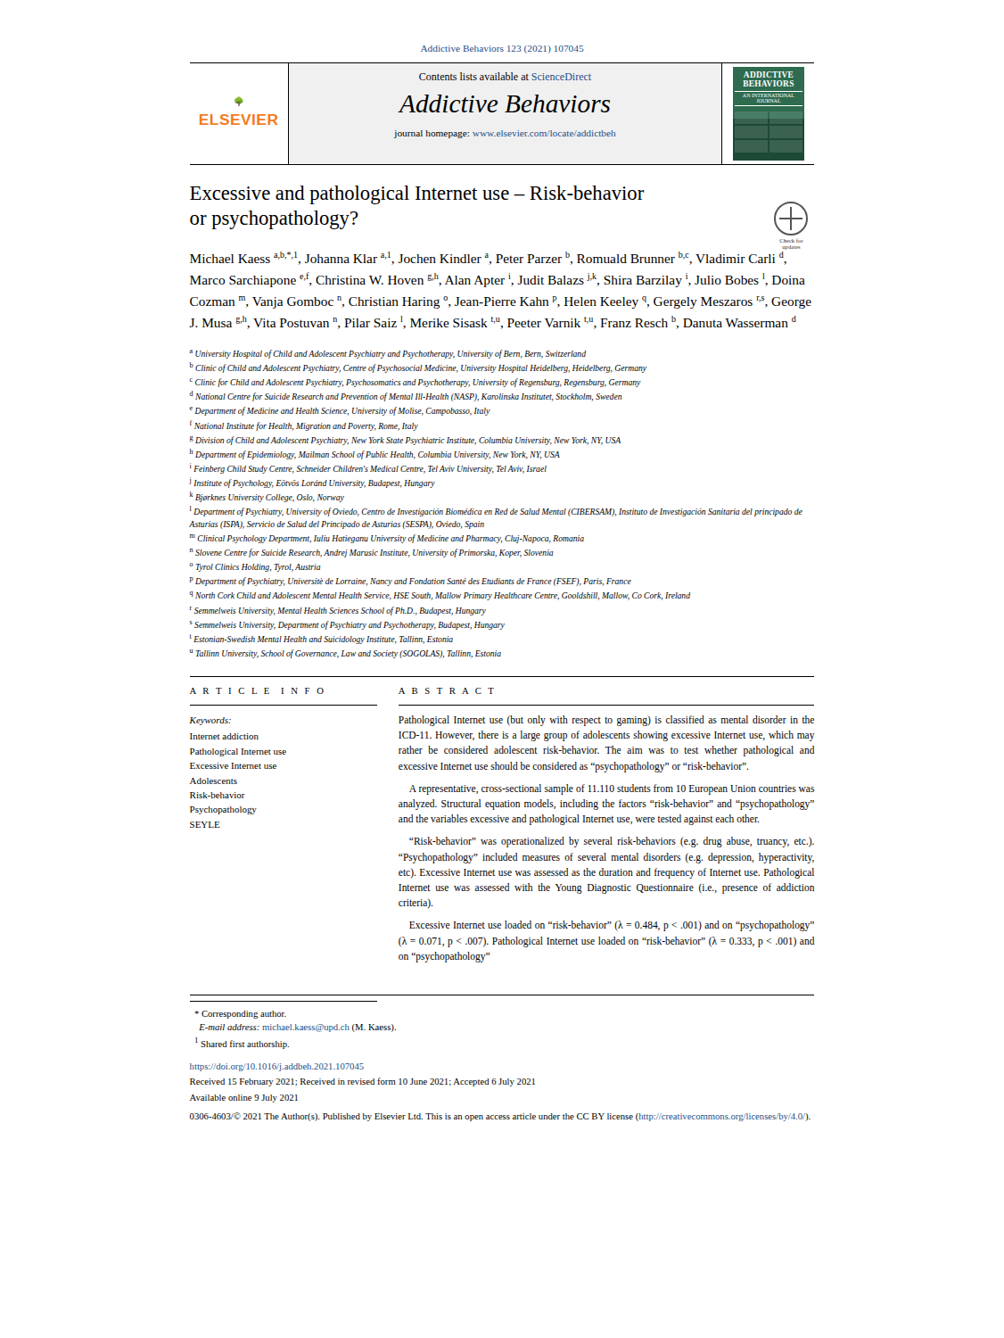Addictive Behaviors 123 (2021) 107045
🌳
ELSEVIER
Contents lists available at ScienceDirect
Addictive Behaviors
journal homepage: www.elsevier.com/locate/addictbeh
ADDICTIVE
BEHAVIORS
AN INTERNATIONAL JOURNAL
Check for
updates
Excessive and pathological Internet use – Risk-behavior
or psychopathology?
Michael Kaess a,b,*,1, Johanna Klar a,1, Jochen Kindler a, Peter Parzer b, Romuald Brunner b,c, Vladimir Carli d, Marco Sarchiapone e,f, Christina W. Hoven g,h, Alan Apter i, Judit Balazs j,k, Shira Barzilay i, Julio Bobes l, Doina Cozman m, Vanja Gomboc n, Christian Haring o, Jean-Pierre Kahn p, Helen Keeley q, Gergely Meszaros r,s, George J. Musa g,h, Vita Postuvan n, Pilar Saiz l, Merike Sisask t,u, Peeter Varnik t,u, Franz Resch b, Danuta Wasserman d
a University Hospital of Child and Adolescent Psychiatry and Psychotherapy, University of Bern, Bern, Switzerland
b Clinic of Child and Adolescent Psychiatry, Centre of Psychosocial Medicine, University Hospital Heidelberg, Heidelberg, Germany
c Clinic for Child and Adolescent Psychiatry, Psychosomatics and Psychotherapy, University of Regensburg, Regensburg, Germany
d National Centre for Suicide Research and Prevention of Mental Ill-Health (NASP), Karolinska Institutet, Stockholm, Sweden
e Department of Medicine and Health Science, University of Molise, Campobasso, Italy
f National Institute for Health, Migration and Poverty, Rome, Italy
g Division of Child and Adolescent Psychiatry, New York State Psychiatric Institute, Columbia University, New York, NY, USA
h Department of Epidemiology, Mailman School of Public Health, Columbia University, New York, NY, USA
i Feinberg Child Study Centre, Schneider Children's Medical Centre, Tel Aviv University, Tel Aviv, Israel
j Institute of Psychology, Eötvös Loránd University, Budapest, Hungary
k Bjørknes University College, Oslo, Norway
l Department of Psychiatry, University of Oviedo, Centro de Investigación Biomédica en Red de Salud Mental (CIBERSAM), Instituto de Investigación Sanitaria del principado de Asturias (ISPA), Servicio de Salud del Principado de Asturias (SESPA), Oviedo, Spain
m Clinical Psychology Department, Iuliu Hatieganu University of Medicine and Pharmacy, Cluj-Napoca, Romania
n Slovene Centre for Suicide Research, Andrej Marusic Institute, University of Primorska, Koper, Slovenia
o Tyrol Clinics Holding, Tyrol, Austria
p Department of Psychiatry, Universitè de Lorraine, Nancy and Fondation Santé des Etudiants de France (FSEF), Paris, France
q North Cork Child and Adolescent Mental Health Service, HSE South, Mallow Primary Healthcare Centre, Gooldshill, Mallow, Co Cork, Ireland
r Semmelweis University, Mental Health Sciences School of Ph.D., Budapest, Hungary
s Semmelweis University, Department of Psychiatry and Psychotherapy, Budapest, Hungary
t Estonian-Swedish Mental Health and Suicidology Institute, Tallinn, Estonia
u Tallinn University, School of Governance, Law and Society (SOGOLAS), Tallinn, Estonia
A R T I C L E I N F O
Keywords:
Internet addiction
Pathological Internet use
Excessive Internet use
Adolescents
Risk-behavior
Psychopathology
SEYLE
A B S T R A C T
Pathological Internet use (but only with respect to gaming) is classified as mental disorder in the ICD-11. However, there is a large group of adolescents showing excessive Internet use, which may rather be considered adolescent risk-behavior. The aim was to test whether pathological and excessive Internet use should be considered as “psychopathology” or “risk-behavior”.
A representative, cross-sectional sample of 11.110 students from 10 European Union countries was analyzed. Structural equation models, including the factors “risk-behavior” and “psychopathology” and the variables excessive and pathological Internet use, were tested against each other.
“Risk-behavior” was operationalized by several risk-behaviors (e.g. drug abuse, truancy, etc.). “Psychopathology” included measures of several mental disorders (e.g. depression, hyperactivity, etc). Excessive Internet use was assessed as the duration and frequency of Internet use. Pathological Internet use was assessed with the Young Diagnostic Questionnaire (i.e., presence of addiction criteria).
Excessive Internet use loaded on “risk-behavior” (λ = 0.484, p < .001) and on “psychopathology” (λ = 0.071, p < .007). Pathological Internet use loaded on “risk-behavior” (λ = 0.333, p < .001) and on “psychopathology”
* Corresponding author.
E-mail address: michael.kaess@upd.ch (M. Kaess).
1 Shared first authorship.
https://doi.org/10.1016/j.addbeh.2021.107045
Received 15 February 2021; Received in revised form 10 June 2021; Accepted 6 July 2021
Available online 9 July 2021
0306-4603/© 2021 The Author(s). Published by Elsevier Ltd. This is an open access article under the CC BY license (http://creativecommons.org/licenses/by/4.0/).